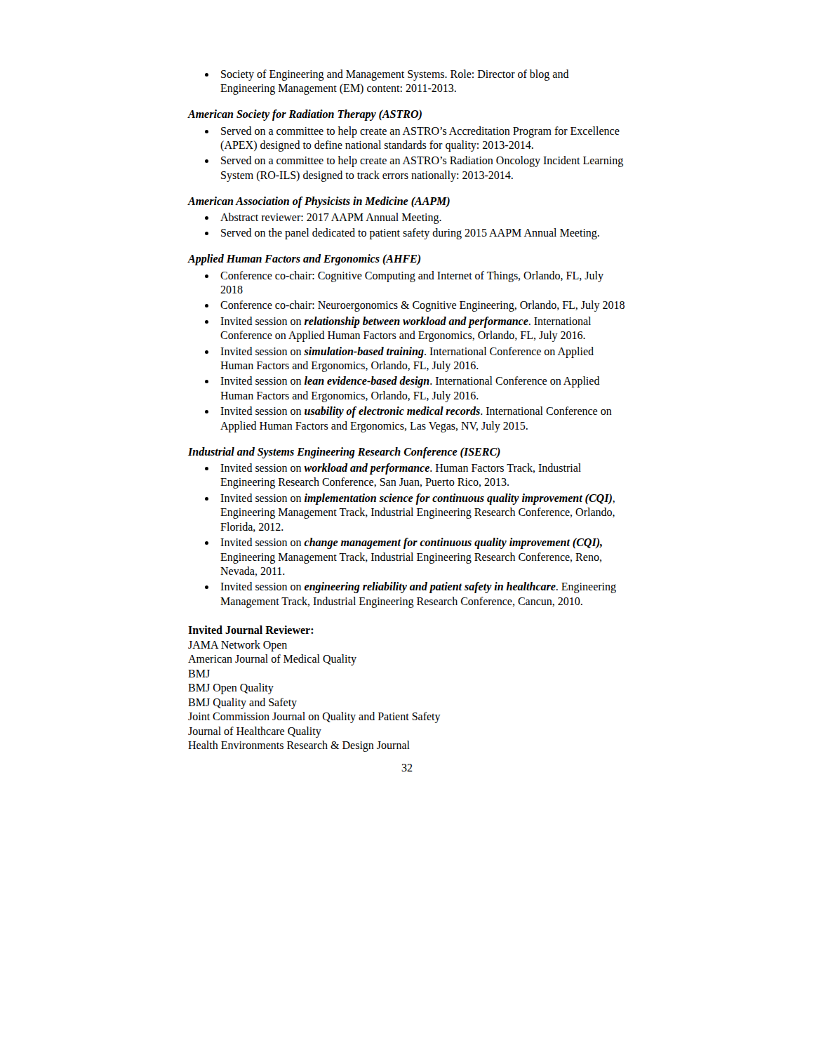Society of Engineering and Management Systems. Role: Director of blog and Engineering Management (EM) content: 2011-2013.
American Society for Radiation Therapy (ASTRO)
Served on a committee to help create an ASTRO’s Accreditation Program for Excellence (APEX) designed to define national standards for quality: 2013-2014.
Served on a committee to help create an ASTRO’s Radiation Oncology Incident Learning System (RO-ILS) designed to track errors nationally: 2013-2014.
American Association of Physicists in Medicine (AAPM)
Abstract reviewer: 2017 AAPM Annual Meeting.
Served on the panel dedicated to patient safety during 2015 AAPM Annual Meeting.
Applied Human Factors and Ergonomics (AHFE)
Conference co-chair: Cognitive Computing and Internet of Things, Orlando, FL, July 2018
Conference co-chair: Neuroergonomics & Cognitive Engineering, Orlando, FL, July 2018
Invited session on relationship between workload and performance. International Conference on Applied Human Factors and Ergonomics, Orlando, FL, July 2016.
Invited session on simulation-based training. International Conference on Applied Human Factors and Ergonomics, Orlando, FL, July 2016.
Invited session on lean evidence-based design. International Conference on Applied Human Factors and Ergonomics, Orlando, FL, July 2016.
Invited session on usability of electronic medical records. International Conference on Applied Human Factors and Ergonomics, Las Vegas, NV, July 2015.
Industrial and Systems Engineering Research Conference (ISERC)
Invited session on workload and performance. Human Factors Track, Industrial Engineering Research Conference, San Juan, Puerto Rico, 2013.
Invited session on implementation science for continuous quality improvement (CQI), Engineering Management Track, Industrial Engineering Research Conference, Orlando, Florida, 2012.
Invited session on change management for continuous quality improvement (CQI), Engineering Management Track, Industrial Engineering Research Conference, Reno, Nevada, 2011.
Invited session on engineering reliability and patient safety in healthcare. Engineering Management Track, Industrial Engineering Research Conference, Cancun, 2010.
Invited Journal Reviewer:
JAMA Network Open
American Journal of Medical Quality
BMJ
BMJ Open Quality
BMJ Quality and Safety
Joint Commission Journal on Quality and Patient Safety
Journal of Healthcare Quality
Health Environments Research & Design Journal
32